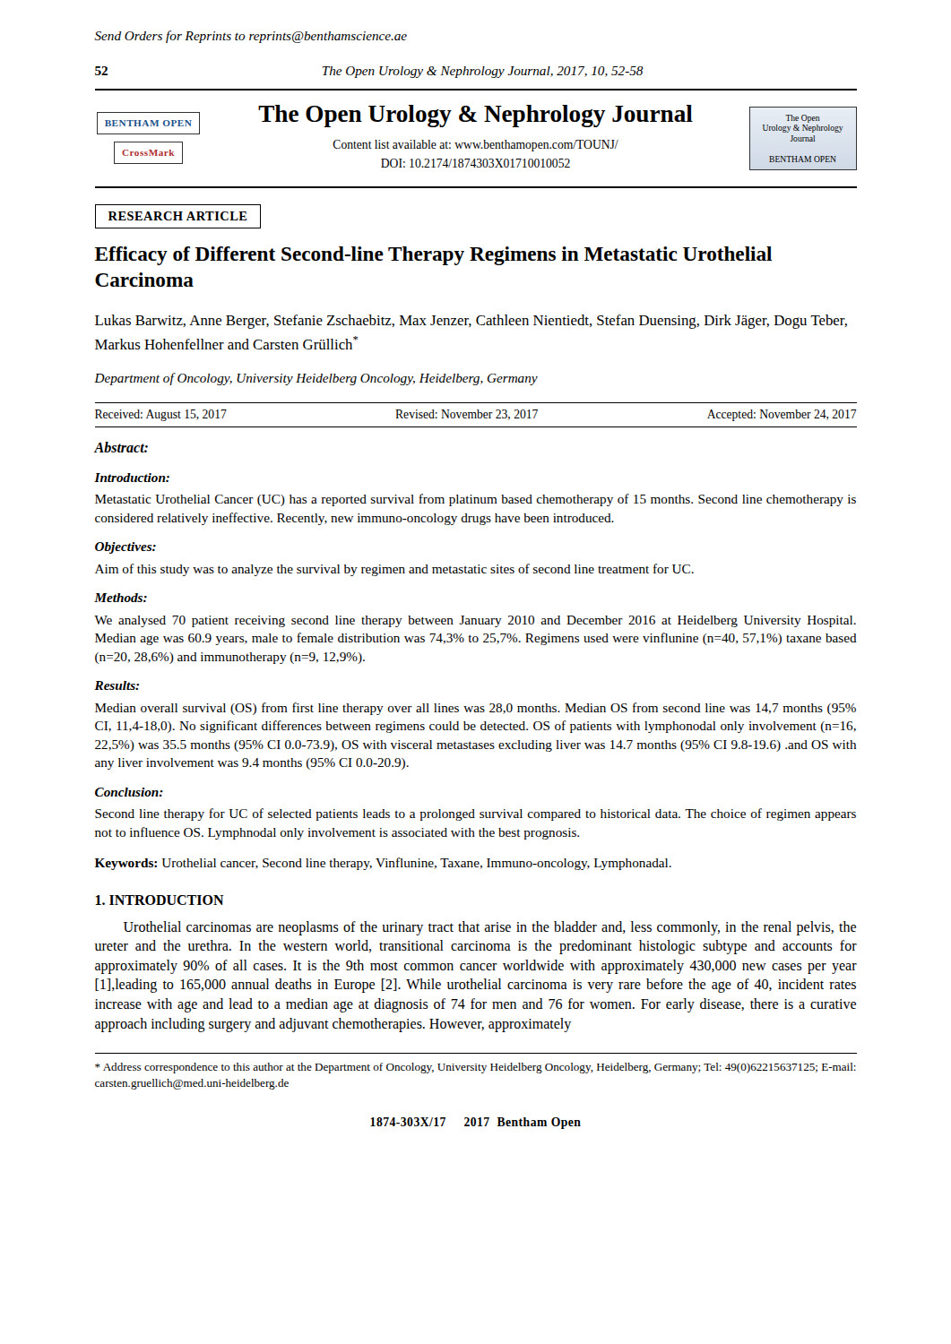Send Orders for Reprints to reprints@benthamscience.ae
52 The Open Urology & Nephrology Journal, 2017, 10, 52-58
BENTHAM OPEN
CrossMark
The Open Urology & Nephrology Journal
Content list available at: www.benthamopen.com/TOUNJ/
DOI: 10.2174/1874303X01710010052
The Open
Urology & Nephrology
Journal
BENTHAM OPEN
RESEARCH ARTICLE
Efficacy of Different Second-line Therapy Regimens in Metastatic Urothelial Carcinoma
Lukas Barwitz, Anne Berger, Stefanie Zschaebitz, Max Jenzer, Cathleen Nientiedt, Stefan Duensing, Dirk Jäger, Dogu Teber, Markus Hohenfellner and Carsten Grüllich*
Department of Oncology, University Heidelberg Oncology, Heidelberg, Germany
Received: August 15, 2017 Revised: November 23, 2017 Accepted: November 24, 2017
Abstract:
Introduction:
Metastatic Urothelial Cancer (UC) has a reported survival from platinum based chemotherapy of 15 months. Second line chemotherapy is considered relatively ineffective. Recently, new immuno-oncology drugs have been introduced.
Objectives:
Aim of this study was to analyze the survival by regimen and metastatic sites of second line treatment for UC.
Methods:
We analysed 70 patient receiving second line therapy between January 2010 and December 2016 at Heidelberg University Hospital. Median age was 60.9 years, male to female distribution was 74,3% to 25,7%. Regimens used were vinflunine (n=40, 57,1%) taxane based (n=20, 28,6%) and immunotherapy (n=9, 12,9%).
Results:
Median overall survival (OS) from first line therapy over all lines was 28,0 months. Median OS from second line was 14,7 months (95% CI, 11,4-18,0). No significant differences between regimens could be detected. OS of patients with lymphonodal only involvement (n=16, 22,5%) was 35.5 months (95% CI 0.0-73.9), OS with visceral metastases excluding liver was 14.7 months (95% CI 9.8-19.6) .and OS with any liver involvement was 9.4 months (95% CI 0.0-20.9).
Conclusion:
Second line therapy for UC of selected patients leads to a prolonged survival compared to historical data. The choice of regimen appears not to influence OS. Lymphnodal only involvement is associated with the best prognosis.
Keywords: Urothelial cancer, Second line therapy, Vinflunine, Taxane, Immuno-oncology, Lymphonadal.
1. INTRODUCTION
Urothelial carcinomas are neoplasms of the urinary tract that arise in the bladder and, less commonly, in the renal pelvis, the ureter and the urethra. In the western world, transitional carcinoma is the predominant histologic subtype and accounts for approximately 90% of all cases. It is the 9th most common cancer worldwide with approximately 430,000 new cases per year [1],leading to 165,000 annual deaths in Europe [2]. While urothelial carcinoma is very rare before the age of 40, incident rates increase with age and lead to a median age at diagnosis of 74 for men and 76 for women. For early disease, there is a curative approach including surgery and adjuvant chemotherapies. However, approximately
* Address correspondence to this author at the Department of Oncology, University Heidelberg Oncology, Heidelberg, Germany; Tel: 49(0)62215637125; E-mail: carsten.gruellich@med.uni-heidelberg.de
1874-303X/17 2017 Bentham Open